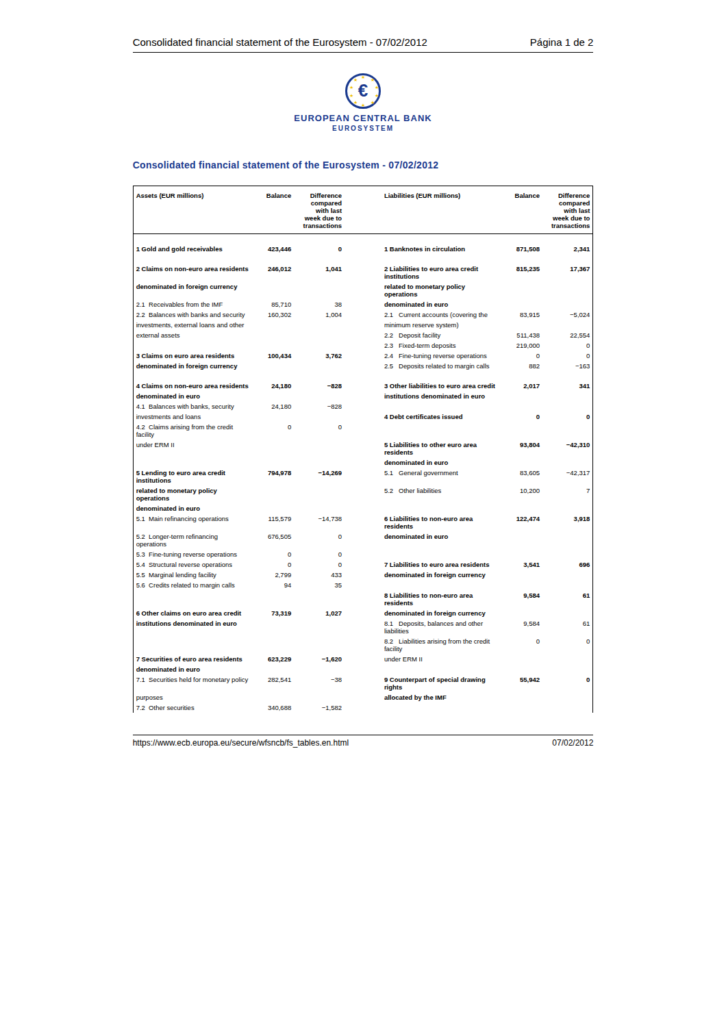Consolidated financial statement of the Eurosystem - 07/02/2012
Página 1 de 2
★ ★ ★ ★ ★ ★ ★ ★ ★ ★
€
EUROPEAN CENTRAL BANK
EUROSYSTEM
Consolidated financial statement of the Eurosystem - 07/02/2012
| Assets (EUR millions) | Balance | Difference compared with last week due to transactions | | Liabilities (EUR millions) | Balance | Difference compared with last week due to transactions |
| --- | --- | --- | --- | --- | --- | --- |
| 1 Gold and gold receivables | 423,446 | 0 | | 1 Banknotes in circulation | 871,508 | 2,341 |
| 2 Claims on non-euro area residents | 246,012 | 1,041 | | 2 Liabilities to euro area credit institutions | 815,235 | 17,367 |
| denominated in foreign currency | | | | related to monetary policy operations | | |
| 2.1 Receivables from the IMF | 85,710 | 38 | | denominated in euro | | |
| 2.2 Balances with banks and security | 160,302 | 1,004 | | 2.1 Current accounts (covering the | 83,915 | −5,024 |
| investments, external loans and other | | | | minimum reserve system) | | |
| external assets | | | | 2.2 Deposit facility | 511,438 | 22,554 |
| | | | | 2.3 Fixed-term deposits | 219,000 | 0 |
| 3 Claims on euro area residents | 100,434 | 3,762 | | 2.4 Fine-tuning reverse operations | 0 | 0 |
| denominated in foreign currency | | | | 2.5 Deposits related to margin calls | 882 | −163 |
| 4 Claims on non-euro area residents | 24,180 | −828 | | 3 Other liabilities to euro area credit | 2,017 | 341 |
| denominated in euro | | | | institutions denominated in euro | | |
| 4.1 Balances with banks, security | 24,180 | −828 | | | | |
| investments and loans | | | | 4 Debt certificates issued | 0 | 0 |
| 4.2 Claims arising from the credit facility | 0 | 0 | | | | |
| under ERM II | | | | 5 Liabilities to other euro area residents | 93,804 | −42,310 |
| | | | | denominated in euro | | |
| 5 Lending to euro area credit institutions | 794,978 | −14,269 | | 5.1 General government | 83,605 | −42,317 |
| related to monetary policy operations | | | | 5.2 Other liabilities | 10,200 | 7 |
| denominated in euro | | | | | | |
| 5.1 Main refinancing operations | 115,579 | −14,738 | | 6 Liabilities to non-euro area residents | 122,474 | 3,918 |
| 5.2 Longer-term refinancing operations | 676,505 | 0 | | denominated in euro | | |
| 5.3 Fine-tuning reverse operations | 0 | 0 | | | | |
| 5.4 Structural reverse operations | 0 | 0 | | 7 Liabilities to euro area residents | 3,541 | 696 |
| 5.5 Marginal lending facility | 2,799 | 433 | | denominated in foreign currency | | |
| 5.6 Credits related to margin calls | 94 | 35 | | | | |
| | | | | 8 Liabilities to non-euro area residents | 9,584 | 61 |
| 6 Other claims on euro area credit | 73,319 | 1,027 | | denominated in foreign currency | | |
| institutions denominated in euro | | | | 8.1 Deposits, balances and other liabilities | 9,584 | 61 |
| | | | | 8.2 Liabilities arising from the credit facility | 0 | 0 |
| 7 Securities of euro area residents | 623,229 | −1,620 | | under ERM II | | |
| denominated in euro | | | | | | |
| 7.1 Securities held for monetary policy | 282,541 | −38 | | 9 Counterpart of special drawing rights | 55,942 | 0 |
| purposes | | | | allocated by the IMF | | |
| 7.2 Other securities | 340,688 | −1,582 | | | | |
https://www.ecb.europa.eu/secure/wfsncb/fs_tables.en.html
07/02/2012